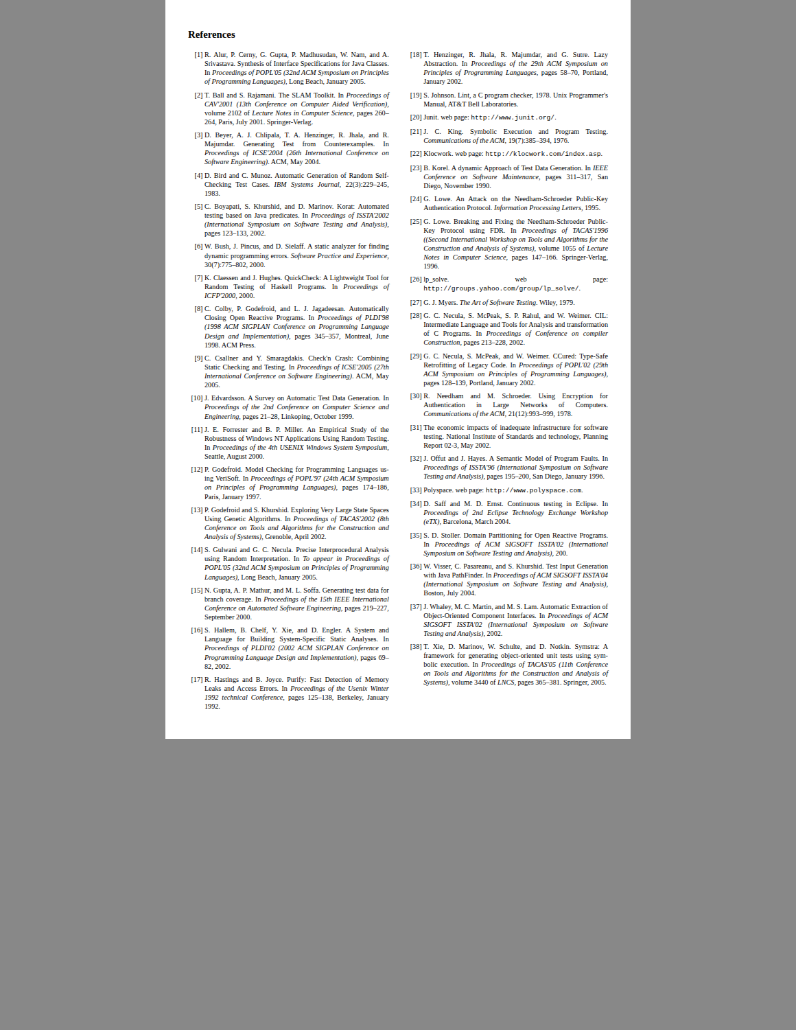References
R. Alur, P. Cerny, G. Gupta, P. Madhusudan, W. Nam, and A. Srivastava. Synthesis of Interface Specifications for Java Classes. In Proceedings of POPL'05 (32nd ACM Symposium on Principles of Programming Languages), Long Beach, January 2005.
T. Ball and S. Rajamani. The SLAM Toolkit. In Proceedings of CAV'2001 (13th Conference on Computer Aided Verification), volume 2102 of Lecture Notes in Computer Science, pages 260–264, Paris, July 2001. Springer-Verlag.
D. Beyer, A. J. Chlipala, T. A. Henzinger, R. Jhala, and R. Majumdar. Generating Test from Counterexamples. In Proceedings of ICSE'2004 (26th International Conference on Software Engineering). ACM, May 2004.
D. Bird and C. Munoz. Automatic Generation of Random Self-Checking Test Cases. IBM Systems Journal, 22(3):229–245, 1983.
C. Boyapati, S. Khurshid, and D. Marinov. Korat: Automated testing based on Java predicates. In Proceedings of ISSTA'2002 (International Symposium on Software Testing and Analysis), pages 123–133, 2002.
W. Bush, J. Pincus, and D. Sielaff. A static analyzer for finding dynamic programming errors. Software Practice and Experience, 30(7):775–802, 2000.
K. Claessen and J. Hughes. QuickCheck: A Lightweight Tool for Random Testing of Haskell Programs. In Proceedings of ICFP'2000, 2000.
C. Colby, P. Godefroid, and L. J. Jagadeesan. Automatically Closing Open Reactive Programs. In Proceedings of PLDI'98 (1998 ACM SIGPLAN Conference on Programming Language Design and Implementation), pages 345–357, Montreal, June 1998. ACM Press.
C. Csallner and Y. Smaragdakis. Check'n Crash: Combining Static Checking and Testing. In Proceedings of ICSE'2005 (27th International Conference on Software Engineering). ACM, May 2005.
J. Edvardsson. A Survey on Automatic Test Data Generation. In Proceedings of the 2nd Conference on Computer Science and Engineering, pages 21–28, Linkoping, October 1999.
J. E. Forrester and B. P. Miller. An Empirical Study of the Robustness of Windows NT Applications Using Random Testing. In Proceedings of the 4th USENIX Windows System Symposium, Seattle, August 2000.
P. Godefroid. Model Checking for Programming Languages using VeriSoft. In Proceedings of POPL'97 (24th ACM Symposium on Principles of Programming Languages), pages 174–186, Paris, January 1997.
P. Godefroid and S. Khurshid. Exploring Very Large State Spaces Using Genetic Algorithms. In Proceedings of TACAS'2002 (8th Conference on Tools and Algorithms for the Construction and Analysis of Systems), Grenoble, April 2002.
S. Gulwani and G. C. Necula. Precise Interprocedural Analysis using Random Interpretation. In To appear in Proceedings of POPL'05 (32nd ACM Symposium on Principles of Programming Languages), Long Beach, January 2005.
N. Gupta, A. P. Mathur, and M. L. Soffa. Generating test data for branch coverage. In Proceedings of the 15th IEEE International Conference on Automated Software Engineering, pages 219–227, September 2000.
S. Hallem, B. Chelf, Y. Xie, and D. Engler. A System and Language for Building System-Specific Static Analyses. In Proceedings of PLDI'02 (2002 ACM SIGPLAN Conference on Programming Language Design and Implementation), pages 69–82, 2002.
R. Hastings and B. Joyce. Purify: Fast Detection of Memory Leaks and Access Errors. In Proceedings of the Usenix Winter 1992 technical Conference, pages 125–138, Berkeley, January 1992.
T. Henzinger, R. Jhala, R. Majumdar, and G. Sutre. Lazy Abstraction. In Proceedings of the 29th ACM Symposium on Principles of Programming Languages, pages 58–70, Portland, January 2002.
S. Johnson. Lint, a C program checker, 1978. Unix Programmer's Manual, AT&T Bell Laboratories.
Junit. web page: http://www.junit.org/.
J. C. King. Symbolic Execution and Program Testing. Communications of the ACM, 19(7):385–394, 1976.
Klocwork. web page: http://klocwork.com/index.asp.
B. Korel. A dynamic Approach of Test Data Generation. In IEEE Conference on Software Maintenance, pages 311–317, San Diego, November 1990.
G. Lowe. An Attack on the Needham-Schroeder Public-Key Authentication Protocol. Information Processing Letters, 1995.
G. Lowe. Breaking and Fixing the Needham-Schroeder Public-Key Protocol using FDR. In Proceedings of TACAS'1996 ((Second International Workshop on Tools and Algorithms for the Construction and Analysis of Systems), volume 1055 of Lecture Notes in Computer Science, pages 147–166. Springer-Verlag, 1996.
lp_solve. web page: http://groups.yahoo.com/group/lp_solve/.
G. J. Myers. The Art of Software Testing. Wiley, 1979.
G. C. Necula, S. McPeak, S. P. Rahul, and W. Weimer. CIL: Intermediate Language and Tools for Analysis and transformation of C Programs. In Proceedings of Conference on compiler Construction, pages 213–228, 2002.
G. C. Necula, S. McPeak, and W. Weimer. CCured: Type-Safe Retrofitting of Legacy Code. In Proceedings of POPL'02 (29th ACM Symposium on Principles of Programming Languages), pages 128–139, Portland, January 2002.
R. Needham and M. Schroeder. Using Encryption for Authentication in Large Networks of Computers. Communications of the ACM, 21(12):993–999, 1978.
The economic impacts of inadequate infrastructure for software testing. National Institute of Standards and technology, Planning Report 02-3, May 2002.
J. Offut and J. Hayes. A Semantic Model of Program Faults. In Proceedings of ISSTA'96 (International Symposium on Software Testing and Analysis), pages 195–200, San Diego, January 1996.
Polyspace. web page: http://www.polyspace.com.
D. Saff and M. D. Ernst. Continuous testing in Eclipse. In Proceedings of 2nd Eclipse Technology Exchange Workshop (eTX), Barcelona, March 2004.
S. D. Stoller. Domain Partitioning for Open Reactive Programs. In Proceedings of ACM SIGSOFT ISSTA'02 (International Symposium on Software Testing and Analysis), 200.
W. Visser, C. Pasareanu, and S. Khurshid. Test Input Generation with Java PathFinder. In Proceedings of ACM SIGSOFT ISSTA'04 (International Symposium on Software Testing and Analysis), Boston, July 2004.
J. Whaley, M. C. Martin, and M. S. Lam. Automatic Extraction of Object-Oriented Component Interfaces. In Proceedings of ACM SIGSOFT ISSTA'02 (International Symposium on Software Testing and Analysis), 2002.
T. Xie, D. Marinov, W. Schulte, and D. Notkin. Symstra: A framework for generating object-oriented unit tests using symbolic execution. In Proceedings of TACAS'05 (11th Conference on Tools and Algorithms for the Construction and Analysis of Systems), volume 3440 of LNCS, pages 365–381. Springer, 2005.